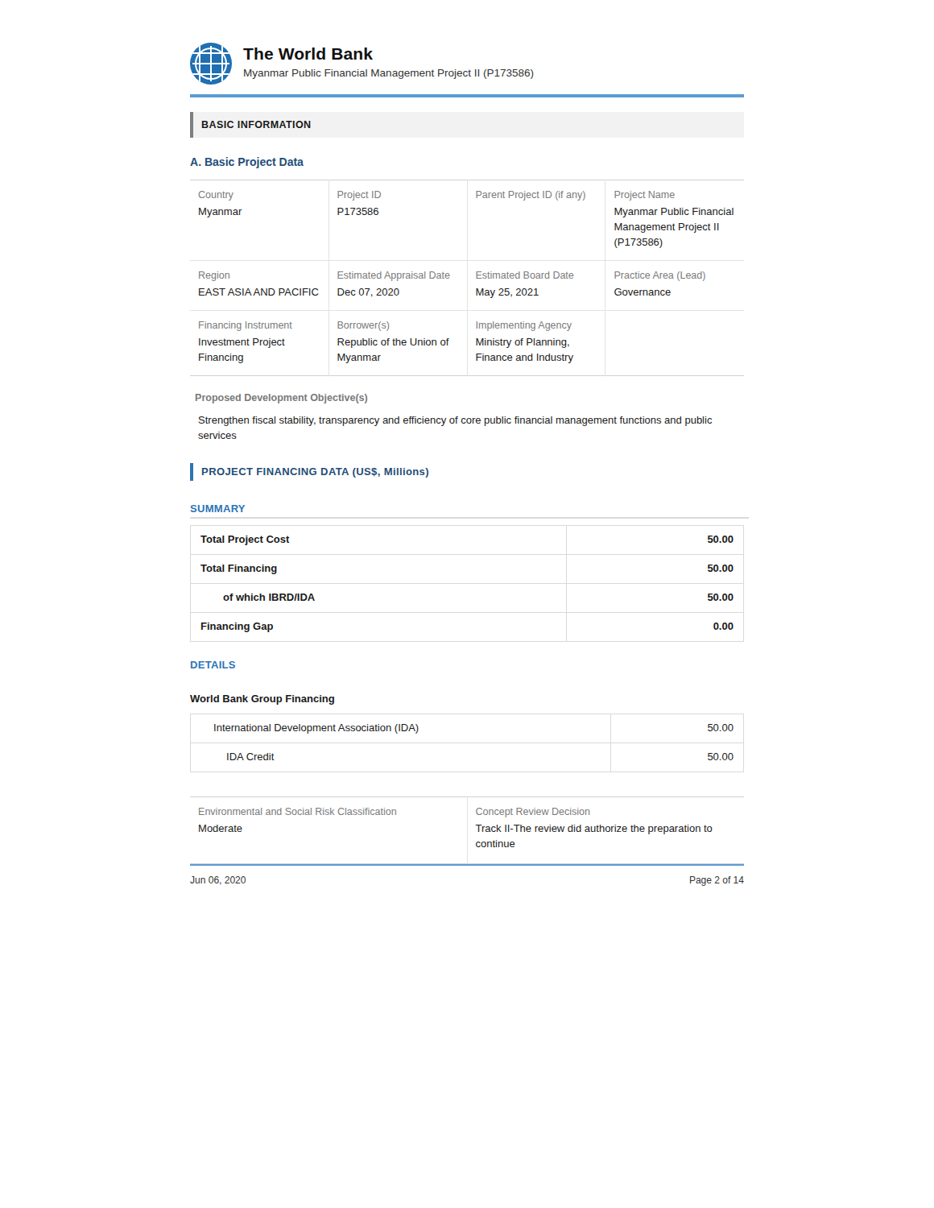The World Bank
Myanmar Public Financial Management Project II (P173586)
BASIC INFORMATION
A. Basic Project Data
| Country Myanmar | Project ID P173586 | Parent Project ID (if any) | Project Name Myanmar Public Financial Management Project II (P173586) |
| Region EAST ASIA AND PACIFIC | Estimated Appraisal Date Dec 07, 2020 | Estimated Board Date May 25, 2021 | Practice Area (Lead) Governance |
| Financing Instrument Investment Project Financing | Borrower(s) Republic of the Union of Myanmar | Implementing Agency Ministry of Planning, Finance and Industry | |
Proposed Development Objective(s)
Strengthen fiscal stability, transparency and efficiency of core public financial management functions and public services
PROJECT FINANCING DATA (US$, Millions)
SUMMARY
| Total Project Cost | 50.00 |
| Total Financing | 50.00 |
| of which IBRD/IDA | 50.00 |
| Financing Gap | 0.00 |
DETAILS
World Bank Group Financing
| International Development Association (IDA) | 50.00 |
| IDA Credit | 50.00 |
| Environmental and Social Risk Classification Moderate | Concept Review Decision Track II-The review did authorize the preparation to continue |
Jun 06, 2020
Page 2 of 14